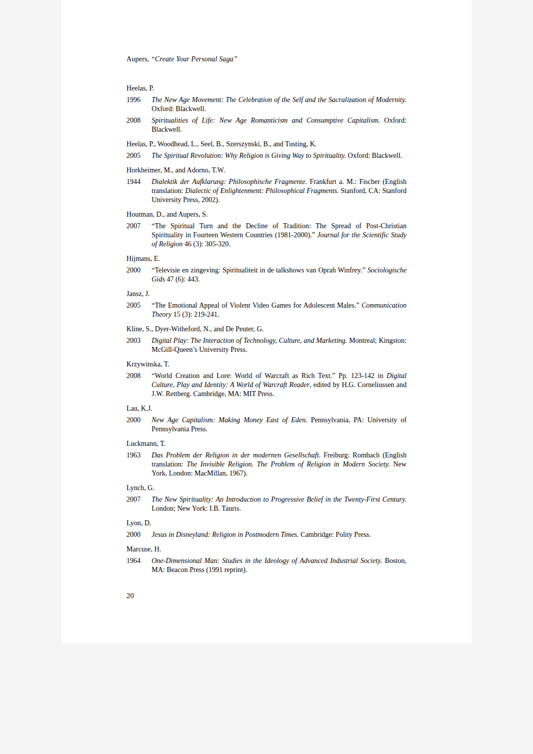Aupers, “Create Your Personal Saga”
Heelas, P.
1996 The New Age Movement: The Celebration of the Self and the Sacralization of Modernity. Oxford: Blackwell.
2008 Spiritualities of Life: New Age Romanticism and Consumptive Capitalism. Oxford: Blackwell.
Heelas, P., Woodhead, L., Seel, B., Szerszynski, B., and Tusting, K.
2005 The Spiritual Revolution: Why Religion is Giving Way to Spirituality. Oxford: Blackwell.
Horkheimer, M., and Adorno, T.W.
1944 Dialektik der Aufklarung: Philosophische Fragmente. Frankfurt a. M.: Fischer (English translation: Dialectic of Enlightenment: Philosophical Fragments. Stanford, CA: Stanford University Press, 2002).
Houtman, D., and Aupers, S.
2007“The Spiritual Turn and the Decline of Tradition: The Spread of Post-Christian Spirituality in Fourteen Western Countries (1981-2000).” Journal for the Scientific Study of Religion 46 (3): 305-320.
Hijmans, E.
2000“Televisie en zingeving: Spiritualiteit in de talkshows van Oprah Winfrey.” Sociologische Gids 47 (6): 443.
Jansz, J.
2005“The Emotional Appeal of Violent Video Games for Adolescent Males.” Communication Theory 15 (3): 219-241.
Kline, S., Dyer-Witheford, N., and De Peuter, G.
2003 Digital Play: The Interaction of Technology, Culture, and Marketing. Montreal; Kingston: McGill-Queen’s University Press.
Krzywinska, T.
2008“World Creation and Lore: World of Warcraft as Rich Text.” Pp. 123-142 in Digital Culture, Play and Identity: A World of Warcraft Reader, edited by H.G. Corneliussen and J.W. Rettberg. Cambridge, MA: MIT Press.
Lau, K.J.
2000 New Age Capitalism: Making Money East of Eden. Pennsylvania, PA: University of Pennsylvania Press.
Luckmann, T.
1963 Das Problem der Religion in der modernen Gesellschaft. Freiburg: Rombach (English translation: The Invisible Religion. The Problem of Religion in Modern Society. New York, London: MacMillan, 1967).
Lynch, G.
2007 The New Spirituality: An Introduction to Progressive Belief in the Twenty-First Century. London; New York: I.B. Tauris.
Lyon, D.
2000 Jesus in Disneyland: Religion in Postmodern Times. Cambridge: Polity Press.
Marcuse, H.
1964 One-Dimensional Man: Studies in the Ideology of Advanced Industrial Society. Boston, MA: Beacon Press (1991 reprint).
20